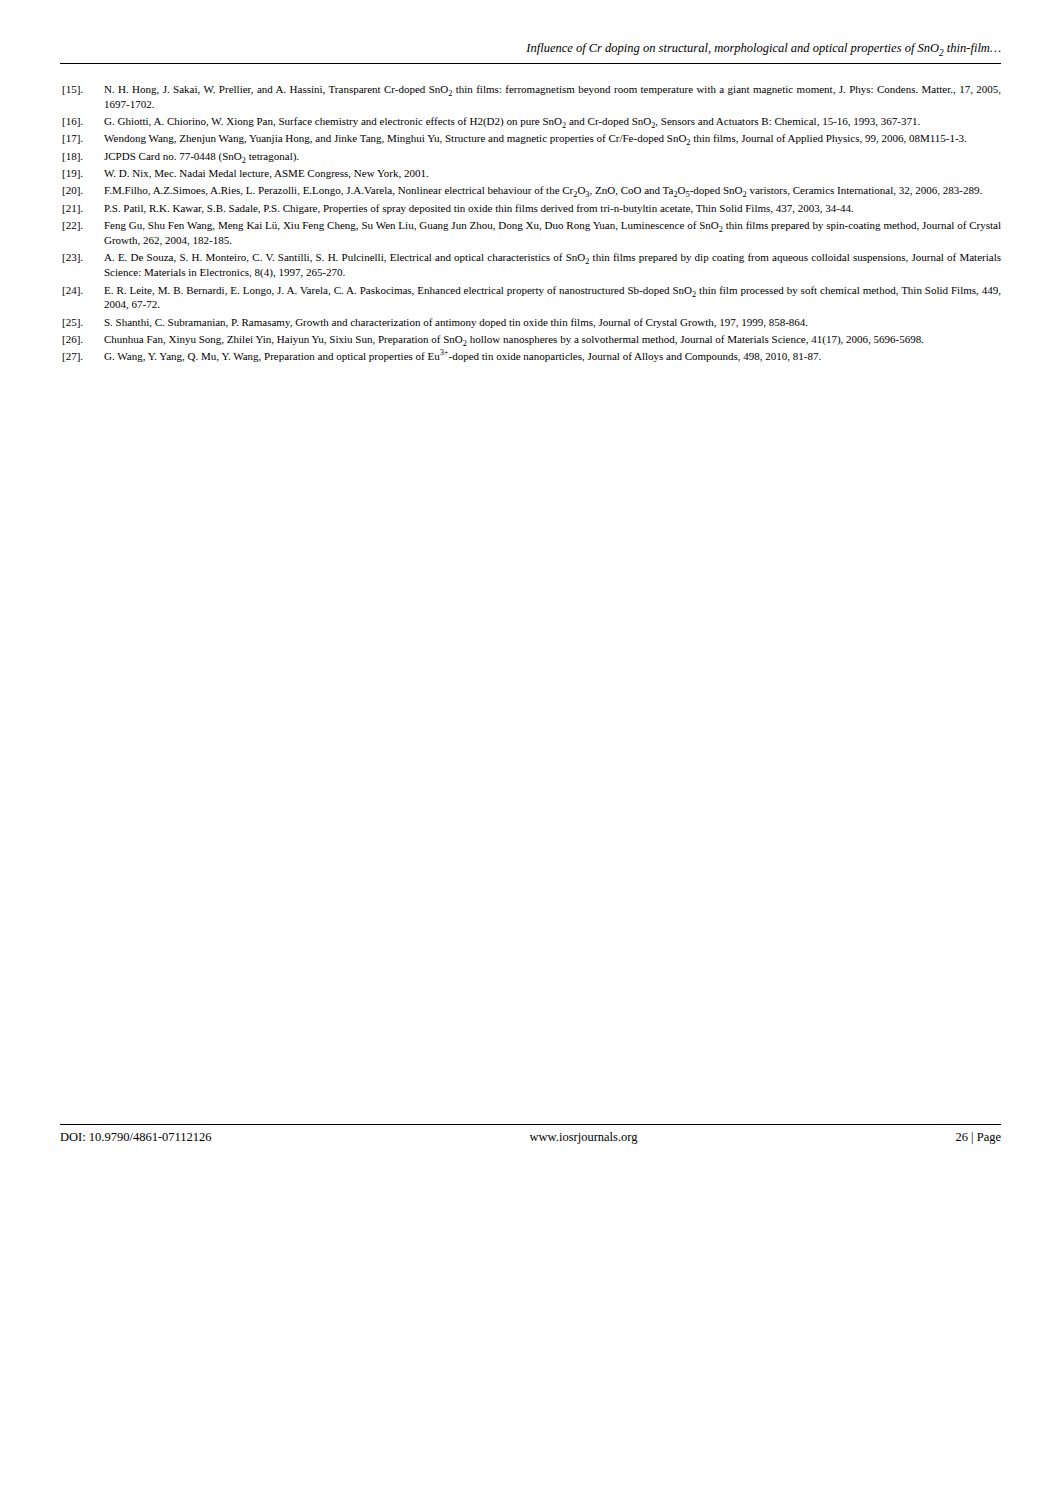Influence of Cr doping on structural, morphological and optical properties of SnO2 thin-film…
[15]. N. H. Hong, J. Sakai, W. Prellier, and A. Hassini, Transparent Cr-doped SnO2 thin films: ferromagnetism beyond room temperature with a giant magnetic moment, J. Phys: Condens. Matter., 17, 2005, 1697-1702.
[16]. G. Ghiotti, A. Chiorino, W. Xiong Pan, Surface chemistry and electronic effects of H2(D2) on pure SnO2 and Cr-doped SnO2, Sensors and Actuators B: Chemical, 15-16, 1993, 367-371.
[17]. Wendong Wang, Zhenjun Wang, Yuanjia Hong, and Jinke Tang, Minghui Yu, Structure and magnetic properties of Cr/Fe-doped SnO2 thin films, Journal of Applied Physics, 99, 2006, 08M115-1-3.
[18]. JCPDS Card no. 77-0448 (SnO2 tetragonal).
[19]. W. D. Nix, Mec. Nadai Medal lecture, ASME Congress, New York, 2001.
[20]. F.M.Filho, A.Z.Simoes, A.Ries, L. Perazolli, E.Longo, J.A.Varela, Nonlinear electrical behaviour of the Cr2O3, ZnO, CoO and Ta2O5-doped SnO2 varistors, Ceramics International, 32, 2006, 283-289.
[21]. P.S. Patil, R.K. Kawar, S.B. Sadale, P.S. Chigare, Properties of spray deposited tin oxide thin films derived from tri-n-butyltin acetate, Thin Solid Films, 437, 2003, 34-44.
[22]. Feng Gu, Shu Fen Wang, Meng Kai Lü, Xiu Feng Cheng, Su Wen Liu, Guang Jun Zhou, Dong Xu, Duo Rong Yuan, Luminescence of SnO2 thin films prepared by spin-coating method, Journal of Crystal Growth, 262, 2004, 182-185.
[23]. A. E. De Souza, S. H. Monteiro, C. V. Santilli, S. H. Pulcinelli, Electrical and optical characteristics of SnO2 thin films prepared by dip coating from aqueous colloidal suspensions, Journal of Materials Science: Materials in Electronics, 8(4), 1997, 265-270.
[24]. E. R. Leite, M. B. Bernardi, E. Longo, J. A. Varela, C. A. Paskocimas, Enhanced electrical property of nanostructured Sb-doped SnO2 thin film processed by soft chemical method, Thin Solid Films, 449, 2004, 67-72.
[25]. S. Shanthi, C. Subramanian, P. Ramasamy, Growth and characterization of antimony doped tin oxide thin films, Journal of Crystal Growth, 197, 1999, 858-864.
[26]. Chunhua Fan, Xinyu Song, Zhilei Yin, Haiyun Yu, Sixiu Sun, Preparation of SnO2 hollow nanospheres by a solvothermal method, Journal of Materials Science, 41(17), 2006, 5696-5698.
[27]. G. Wang, Y. Yang, Q. Mu, Y. Wang, Preparation and optical properties of Eu3+-doped tin oxide nanoparticles, Journal of Alloys and Compounds, 498, 2010, 81-87.
DOI: 10.9790/4861-07112126 www.iosrjournals.org 26 | Page